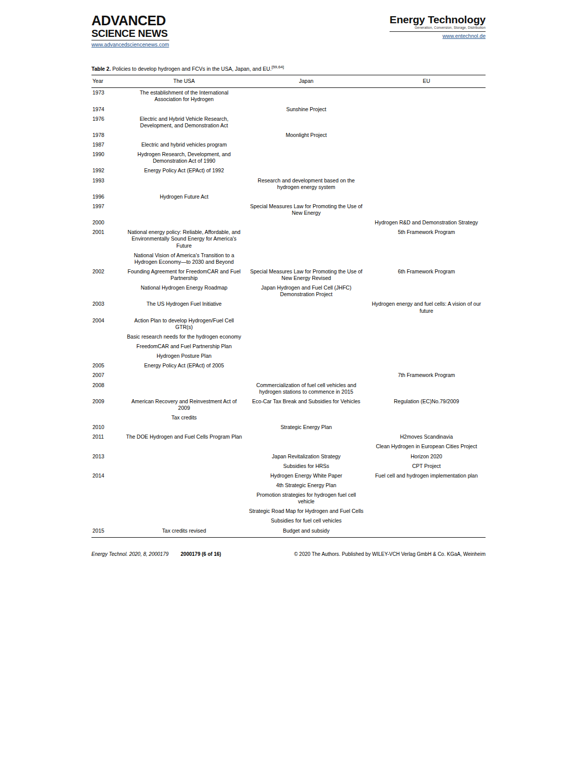ADVANCED SCIENCE NEWS
www.advancedsciencenews.com
Energy Technology
Generation, Conversion, Storage, Distribution
www.entechnol.de
Table 2. Policies to develop hydrogen and FCVs in the USA, Japan, and EU.[59,64]
| Year | The USA | Japan | EU |
| --- | --- | --- | --- |
| 1973 | The establishment of the International Association for Hydrogen | | |
| 1974 | | Sunshine Project | |
| 1976 | Electric and Hybrid Vehicle Research, Development, and Demonstration Act | | |
| 1978 | | Moonlight Project | |
| 1987 | Electric and hybrid vehicles program | | |
| 1990 | Hydrogen Research, Development, and Demonstration Act of 1990 | | |
| 1992 | Energy Policy Act (EPAct) of 1992 | | |
| 1993 | | Research and development based on the hydrogen energy system | |
| 1996 | Hydrogen Future Act | | |
| 1997 | | Special Measures Law for Promoting the Use of New Energy | |
| 2000 | | | Hydrogen R&D and Demonstration Strategy |
| 2001 | National energy policy: Reliable, Affordable, and Environmentally Sound Energy for America's Future | | 5th Framework Program |
| | National Vision of America's Transition to a Hydrogen Economy—to 2030 and Beyond | | |
| 2002 | Founding Agreement for FreedomCAR and Fuel Partnership | Special Measures Law for Promoting the Use of New Energy Revised | 6th Framework Program |
| | National Hydrogen Energy Roadmap | Japan Hydrogen and Fuel Cell (JHFC) Demonstration Project | |
| 2003 | The US Hydrogen Fuel Initiative | | Hydrogen energy and fuel cells: A vision of our future |
| 2004 | Action Plan to develop Hydrogen/Fuel Cell GTR(s) | | |
| | Basic research needs for the hydrogen economy | | |
| | FreedomCAR and Fuel Partnership Plan | | |
| | Hydrogen Posture Plan | | |
| 2005 | Energy Policy Act (EPAct) of 2005 | | |
| 2007 | | | 7th Framework Program |
| 2008 | | Commercialization of fuel cell vehicles and hydrogen stations to commence in 2015 | |
| 2009 | American Recovery and Reinvestment Act of 2009 | Eco-Car Tax Break and Subsidies for Vehicles | Regulation (EC)No.79/2009 |
| | Tax credits | | |
| 2010 | | Strategic Energy Plan | |
| 2011 | The DOE Hydrogen and Fuel Cells Program Plan | | H2moves Scandinavia |
| | | | Clean Hydrogen in European Cities Project |
| 2013 | | Japan Revitalization Strategy | Horizon 2020 |
| | | Subsidies for HRSs | CPT Project |
| 2014 | | Hydrogen Energy White Paper | Fuel cell and hydrogen implementation plan |
| | | 4th Strategic Energy Plan | |
| | | Promotion strategies for hydrogen fuel cell vehicle | |
| | | Strategic Road Map for Hydrogen and Fuel Cells | |
| | | Subsidies for fuel cell vehicles | |
| 2015 | Tax credits revised | Budget and subsidy | |
Energy Technol. 2020, 8, 2000179 2000179 (6 of 16) © 2020 The Authors. Published by WILEY-VCH Verlag GmbH & Co. KGaA, Weinheim